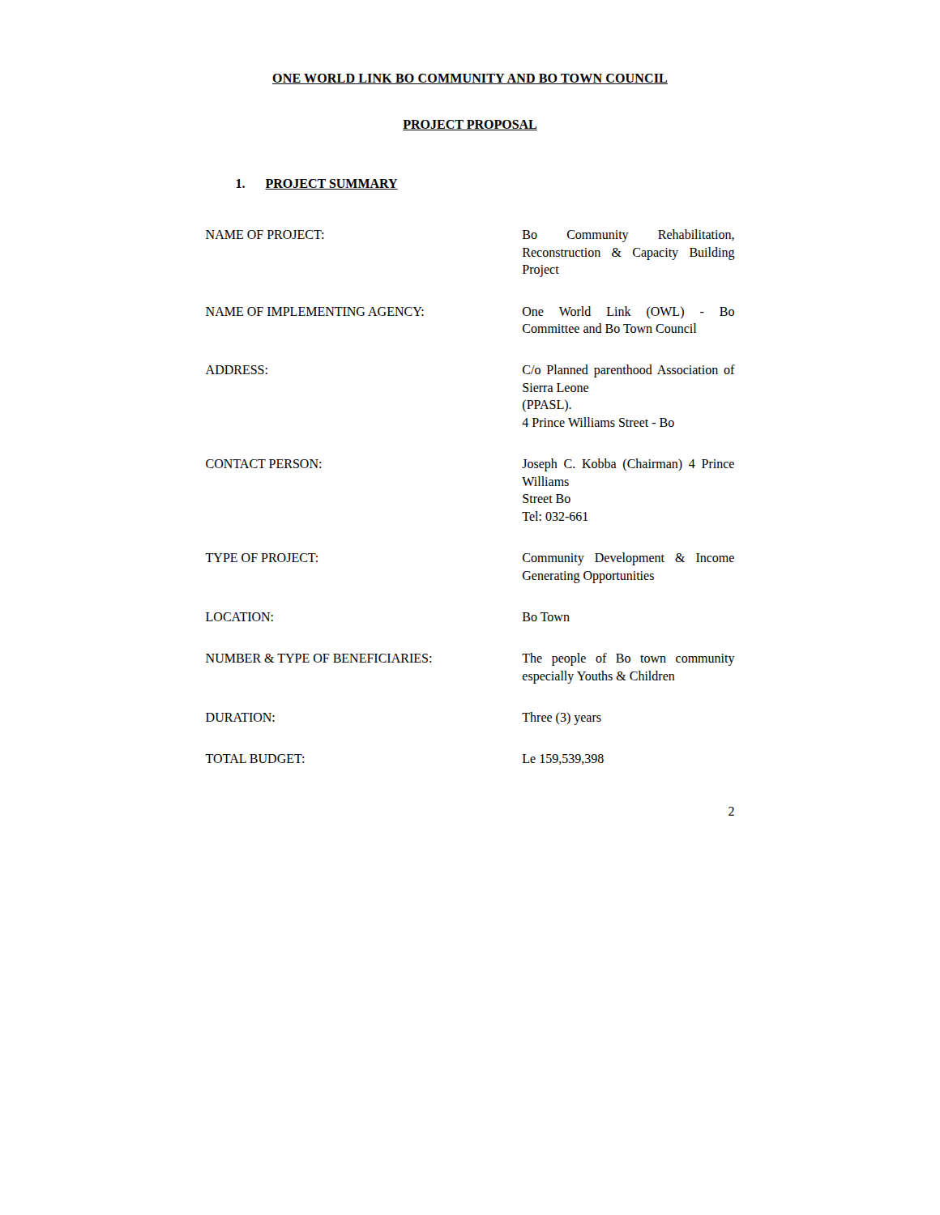ONE WORLD LINK BO COMMUNITY AND BO TOWN COUNCIL
PROJECT PROPOSAL
PROJECT SUMMARY
| NAME OF PROJECT: | Bo Community Rehabilitation, Reconstruction & Capacity Building Project |
| NAME OF IMPLEMENTING AGENCY: | One World Link (OWL) - Bo Committee and Bo Town Council |
| ADDRESS: | C/o Planned parenthood Association of Sierra Leone (PPASL). 4 Prince Williams Street - Bo |
| CONTACT PERSON: | Joseph C. Kobba (Chairman) 4 Prince Williams Street Bo Tel: 032-661 |
| TYPE OF PROJECT: | Community Development & Income Generating Opportunities |
| LOCATION: | Bo Town |
| NUMBER & TYPE OF BENEFICIARIES: | The people of Bo town community especially Youths & Children |
| DURATION: | Three (3) years |
| TOTAL BUDGET: | Le 159,539,398 |
2